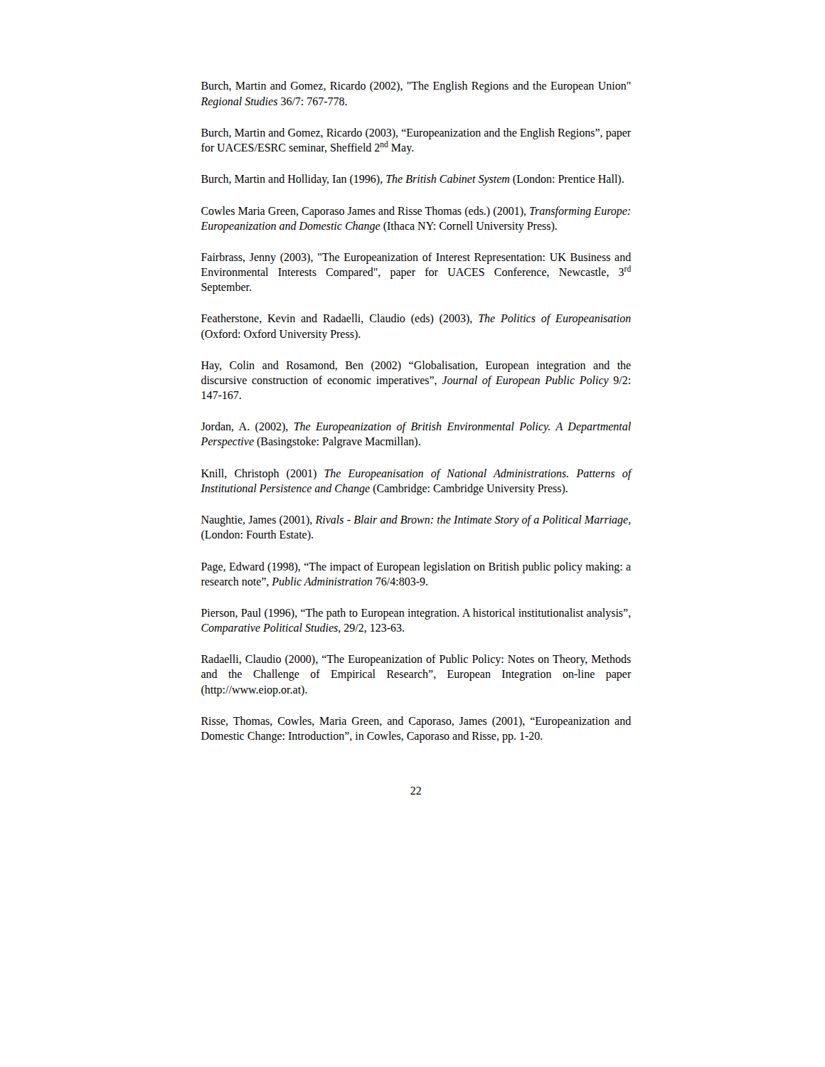Burch, Martin and Gomez, Ricardo (2002), "The English Regions and the European Union" Regional Studies 36/7: 767-778.
Burch, Martin and Gomez, Ricardo (2003), “Europeanization and the English Regions”, paper for UACES/ESRC seminar, Sheffield 2nd May.
Burch, Martin and Holliday, Ian (1996), The British Cabinet System (London: Prentice Hall).
Cowles Maria Green, Caporaso James and Risse Thomas (eds.) (2001), Transforming Europe: Europeanization and Domestic Change (Ithaca NY: Cornell University Press).
Fairbrass, Jenny (2003), "The Europeanization of Interest Representation: UK Business and Environmental Interests Compared", paper for UACES Conference, Newcastle, 3rd September.
Featherstone, Kevin and Radaelli, Claudio (eds) (2003), The Politics of Europeanisation (Oxford: Oxford University Press).
Hay, Colin and Rosamond, Ben (2002) “Globalisation, European integration and the discursive construction of economic imperatives”, Journal of European Public Policy 9/2: 147-167.
Jordan, A. (2002), The Europeanization of British Environmental Policy. A Departmental Perspective (Basingstoke: Palgrave Macmillan).
Knill, Christoph (2001) The Europeanisation of National Administrations. Patterns of Institutional Persistence and Change (Cambridge: Cambridge University Press).
Naughtie, James (2001), Rivals - Blair and Brown: the Intimate Story of a Political Marriage, (London: Fourth Estate).
Page, Edward (1998), “The impact of European legislation on British public policy making: a research note”, Public Administration 76/4:803-9.
Pierson, Paul (1996), “The path to European integration. A historical institutionalist analysis”, Comparative Political Studies, 29/2, 123-63.
Radaelli, Claudio (2000), “The Europeanization of Public Policy: Notes on Theory, Methods and the Challenge of Empirical Research”, European Integration on-line paper (http://www.eiop.or.at).
Risse, Thomas, Cowles, Maria Green, and Caporaso, James (2001), “Europeanization and Domestic Change: Introduction”, in Cowles, Caporaso and Risse, pp. 1-20.
22